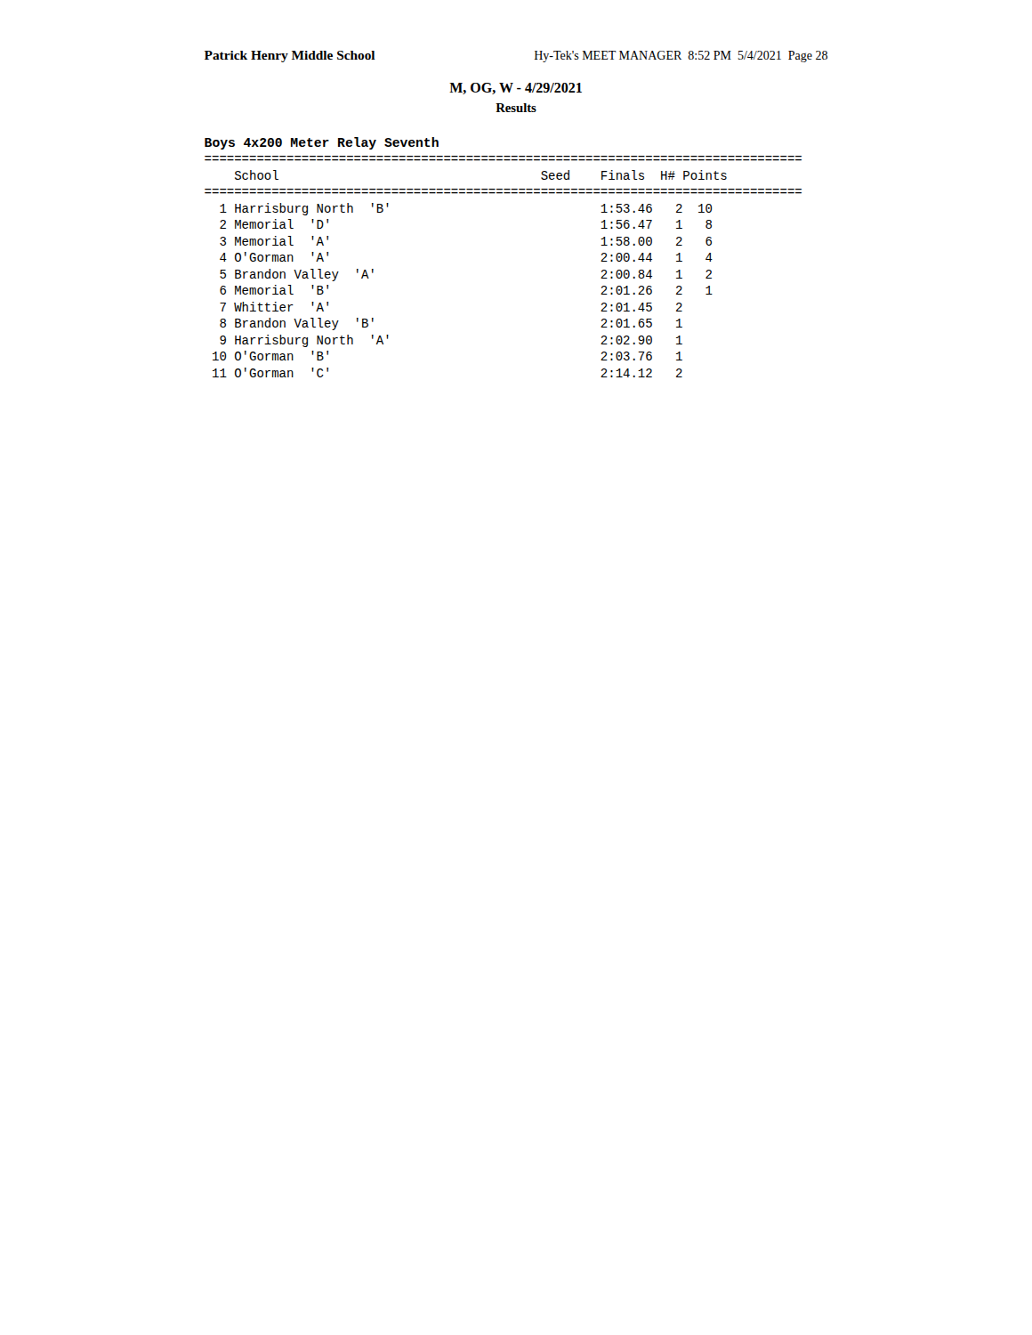Patrick Henry Middle School
Hy-Tek's MEET MANAGER 8:52 PM 5/4/2021 Page 28
M, OG, W - 4/29/2021
Results
Boys 4x200 Meter Relay Seventh
================================================================================
    School                                   Seed    Finals  H# Points
================================================================================
  1 Harrisburg North  'B'                            1:53.46   2  10
  2 Memorial  'D'                                    1:56.47   1   8
  3 Memorial  'A'                                    1:58.00   2   6
  4 O'Gorman  'A'                                    2:00.44   1   4
  5 Brandon Valley  'A'                              2:00.84   1   2
  6 Memorial  'B'                                    2:01.26   2   1
  7 Whittier  'A'                                    2:01.45   2
  8 Brandon Valley  'B'                              2:01.65   1
  9 Harrisburg North  'A'                            2:02.90   1
 10 O'Gorman  'B'                                    2:03.76   1
 11 O'Gorman  'C'                                    2:14.12   2